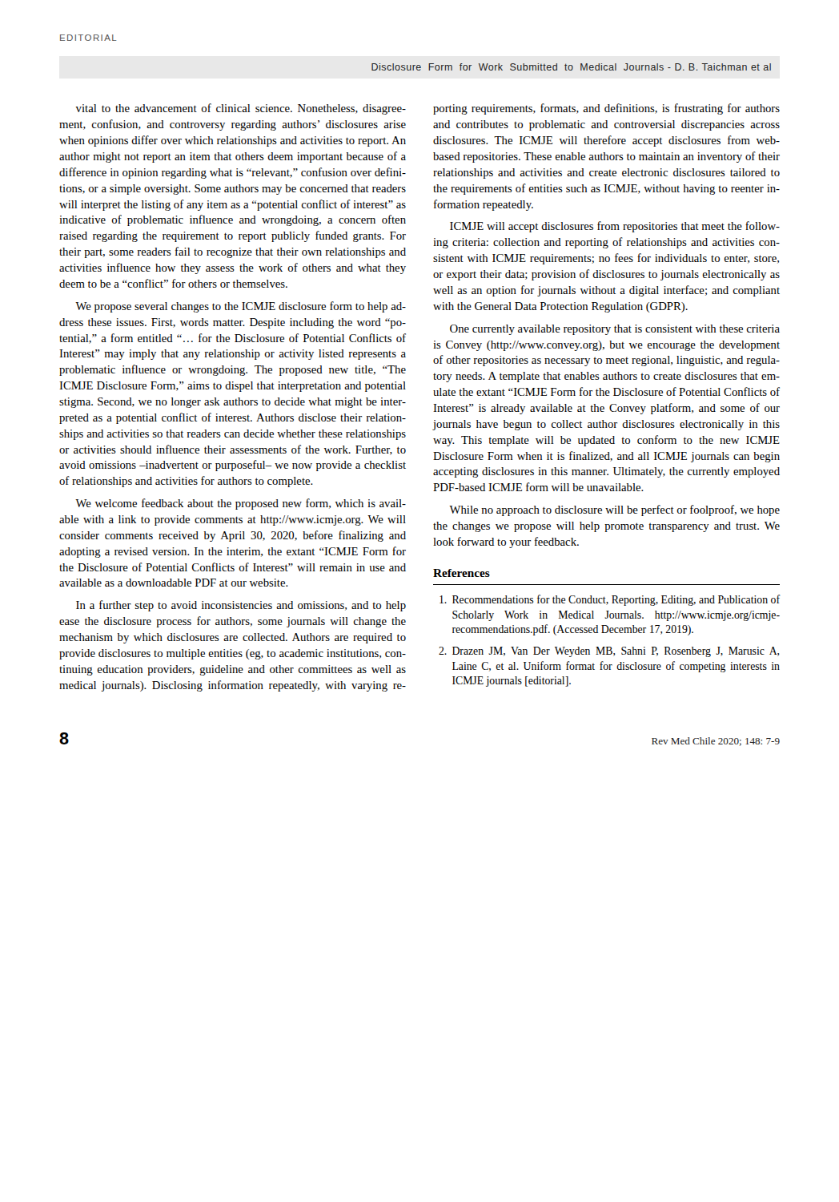Editorial
Disclosure Form for Work Submitted to Medical Journals - D. B. Taichman et al
vital to the advancement of clinical science. Nonetheless, disagreement, confusion, and controversy regarding authors’ disclosures arise when opinions differ over which relationships and activities to report. An author might not report an item that others deem important because of a difference in opinion regarding what is “relevant,” confusion over definitions, or a simple oversight. Some authors may be concerned that readers will interpret the listing of any item as a “potential conflict of interest” as indicative of problematic influence and wrongdoing, a concern often raised regarding the requirement to report publicly funded grants. For their part, some readers fail to recognize that their own relationships and activities influence how they assess the work of others and what they deem to be a “conflict” for others or themselves.
We propose several changes to the ICMJE disclosure form to help address these issues. First, words matter. Despite including the word “potential,” a form entitled “… for the Disclosure of Potential Conflicts of Interest” may imply that any relationship or activity listed represents a problematic influence or wrongdoing. The proposed new title, “The ICMJE Disclosure Form,” aims to dispel that interpretation and potential stigma. Second, we no longer ask authors to decide what might be interpreted as a potential conflict of interest. Authors disclose their relationships and activities so that readers can decide whether these relationships or activities should influence their assessments of the work. Further, to avoid omissions –inadvertent or purposeful– we now provide a checklist of relationships and activities for authors to complete.
We welcome feedback about the proposed new form, which is available with a link to provide comments at http://www.icmje.org. We will consider comments received by April 30, 2020, before finalizing and adopting a revised version. In the interim, the extant “ICMJE Form for the Disclosure of Potential Conflicts of Interest” will remain in use and available as a downloadable PDF at our website.
In a further step to avoid inconsistencies and omissions, and to help ease the disclosure process for authors, some journals will change the mechanism by which disclosures are collected. Authors are required to provide disclosures to multiple entities (eg, to academic institutions, continuing education providers, guideline and other committees as well as medical journals). Disclosing information repeatedly, with varying reporting requirements, formats, and definitions, is frustrating for authors and contributes to problematic and controversial discrepancies across disclosures. The ICMJE will therefore accept disclosures from web-based repositories. These enable authors to maintain an inventory of their relationships and activities and create electronic disclosures tailored to the requirements of entities such as ICMJE, without having to reenter information repeatedly.
ICMJE will accept disclosures from repositories that meet the following criteria: collection and reporting of relationships and activities consistent with ICMJE requirements; no fees for individuals to enter, store, or export their data; provision of disclosures to journals electronically as well as an option for journals without a digital interface; and compliant with the General Data Protection Regulation (GDPR).
One currently available repository that is consistent with these criteria is Convey (http://www.convey.org), but we encourage the development of other repositories as necessary to meet regional, linguistic, and regulatory needs. A template that enables authors to create disclosures that emulate the extant “ICMJE Form for the Disclosure of Potential Conflicts of Interest” is already available at the Convey platform, and some of our journals have begun to collect author disclosures electronically in this way. This template will be updated to conform to the new ICMJE Disclosure Form when it is finalized, and all ICMJE journals can begin accepting disclosures in this manner. Ultimately, the currently employed PDF-based ICMJE form will be unavailable.
While no approach to disclosure will be perfect or foolproof, we hope the changes we propose will help promote transparency and trust. We look forward to your feedback.
References
Recommendations for the Conduct, Reporting, Editing, and Publication of Scholarly Work in Medical Journals. http://www.icmje.org/icmje-recommendations.pdf. (Accessed December 17, 2019).
Drazen JM, Van Der Weyden MB, Sahni P, Rosenberg J, Marusic A, Laine C, et al. Uniform format for disclosure of competing interests in ICMJE journals [editorial].
8
Rev Med Chile 2020; 148: 7-9